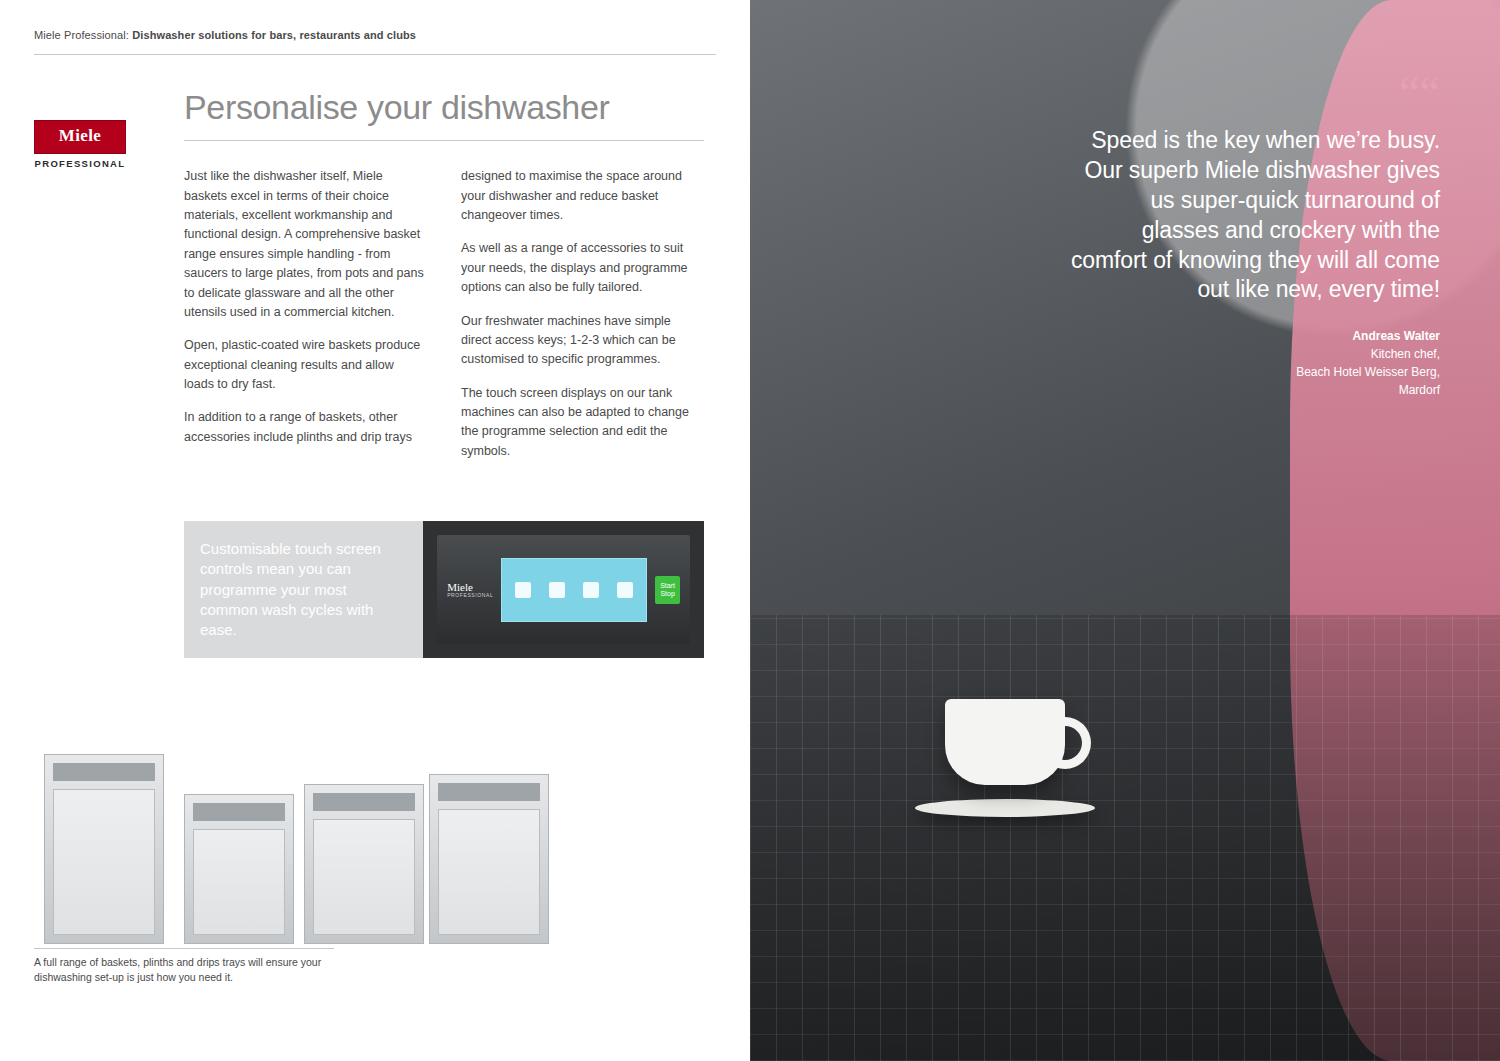Miele Professional: Dishwasher solutions for bars, restaurants and clubs
Miele
PROFESSIONAL
Personalise your dishwasher
Just like the dishwasher itself, Miele baskets excel in terms of their choice materials, excellent workmanship and functional design. A comprehensive basket range ensures simple handling - from saucers to large plates, from pots and pans to delicate glassware and all the other utensils used in a commercial kitchen.
Open, plastic-coated wire baskets produce exceptional cleaning results and allow loads to dry fast.
In addition to a range of baskets, other accessories include plinths and drip trays
designed to maximise the space around your dishwasher and reduce basket changeover times.
As well as a range of accessories to suit your needs, the displays and programme options can also be fully tailored.
Our freshwater machines have simple direct access keys; 1-2-3 which can be customised to specific programmes.
The touch screen displays on our tank machines can also be adapted to change the programme selection and edit the symbols.
Customisable touch screen controls mean you can programme your most common wash cycles with ease.
MielePROFESSIONAL
Start
Stop
A full range of baskets, plinths and drips trays will ensure your dishwashing set-up is just how you need it.
““
Speed is the key when we’re busy. Our superb Miele dishwasher gives us super-quick turnaround of glasses and crockery with the comfort of knowing they will all come out like new, every time!
Andreas Walter Kitchen chef,
Beach Hotel Weisser Berg,
Mardorf